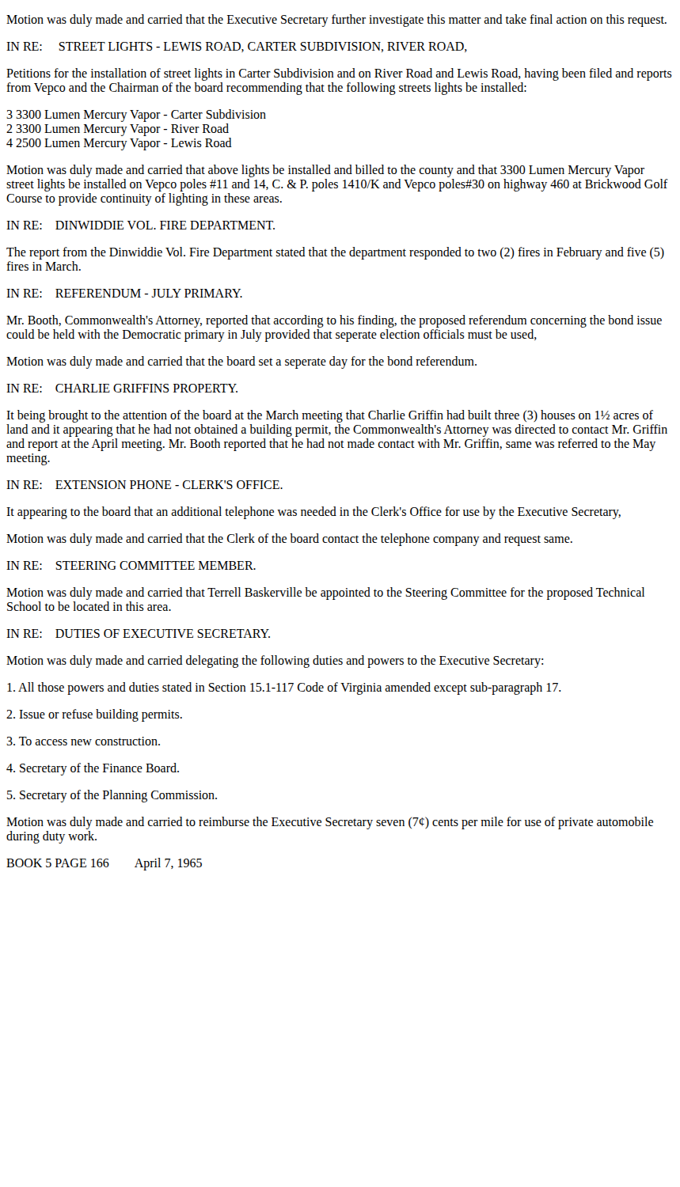Motion was duly made and carried that the Executive Secretary further investigate this matter and take final action on this request.
IN RE: STREET LIGHTS - LEWIS ROAD, CARTER SUBDIVISION, RIVER ROAD,
Petitions for the installation of street lights in Carter Subdivision and on River Road and Lewis Road, having been filed and reports from Vepco and the Chairman of the board recommending that the following streets lights be installed:
3 3300 Lumen Mercury Vapor - Carter Subdivision
2 3300 Lumen Mercury Vapor - River Road
4 2500 Lumen Mercury Vapor - Lewis Road
Motion was duly made and carried that above lights be installed and billed to the county and that 3300 Lumen Mercury Vapor street lights be installed on Vepco poles #11 and 14, C. & P. poles 1410/K and Vepco poles#30 on highway 460 at Brickwood Golf Course to provide continuity of lighting in these areas.
IN RE: DINWIDDIE VOL. FIRE DEPARTMENT.
The report from the Dinwiddie Vol. Fire Department stated that the department responded to two (2) fires in February and five (5) fires in March.
IN RE: REFERENDUM - JULY PRIMARY.
Mr. Booth, Commonwealth's Attorney, reported that according to his finding, the proposed referendum concerning the bond issue could be held with the Democratic primary in July provided that seperate election officials must be used,
Motion was duly made and carried that the board set a seperate day for the bond referendum.
IN RE: CHARLIE GRIFFINS PROPERTY.
It being brought to the attention of the board at the March meeting that Charlie Griffin had built three (3) houses on 1½ acres of land and it appearing that he had not obtained a building permit, the Commonwealth's Attorney was directed to contact Mr. Griffin and report at the April meeting. Mr. Booth reported that he had not made contact with Mr. Griffin, same was referred to the May meeting.
IN RE: EXTENSION PHONE - CLERK'S OFFICE.
It appearing to the board that an additional telephone was needed in the Clerk's Office for use by the Executive Secretary,
Motion was duly made and carried that the Clerk of the board contact the telephone company and request same.
IN RE: STEERING COMMITTEE MEMBER.
Motion was duly made and carried that Terrell Baskerville be appointed to the Steering Committee for the proposed Technical School to be located in this area.
IN RE: DUTIES OF EXECUTIVE SECRETARY.
Motion was duly made and carried delegating the following duties and powers to the Executive Secretary:
1. All those powers and duties stated in Section 15.1-117 Code of Virginia amended except sub-paragraph 17.
2. Issue or refuse building permits.
3. To access new construction.
4. Secretary of the Finance Board.
5. Secretary of the Planning Commission.
Motion was duly made and carried to reimburse the Executive Secretary seven (7¢) cents per mile for use of private automobile during duty work.
BOOK 5 PAGE 166 April 7, 1965